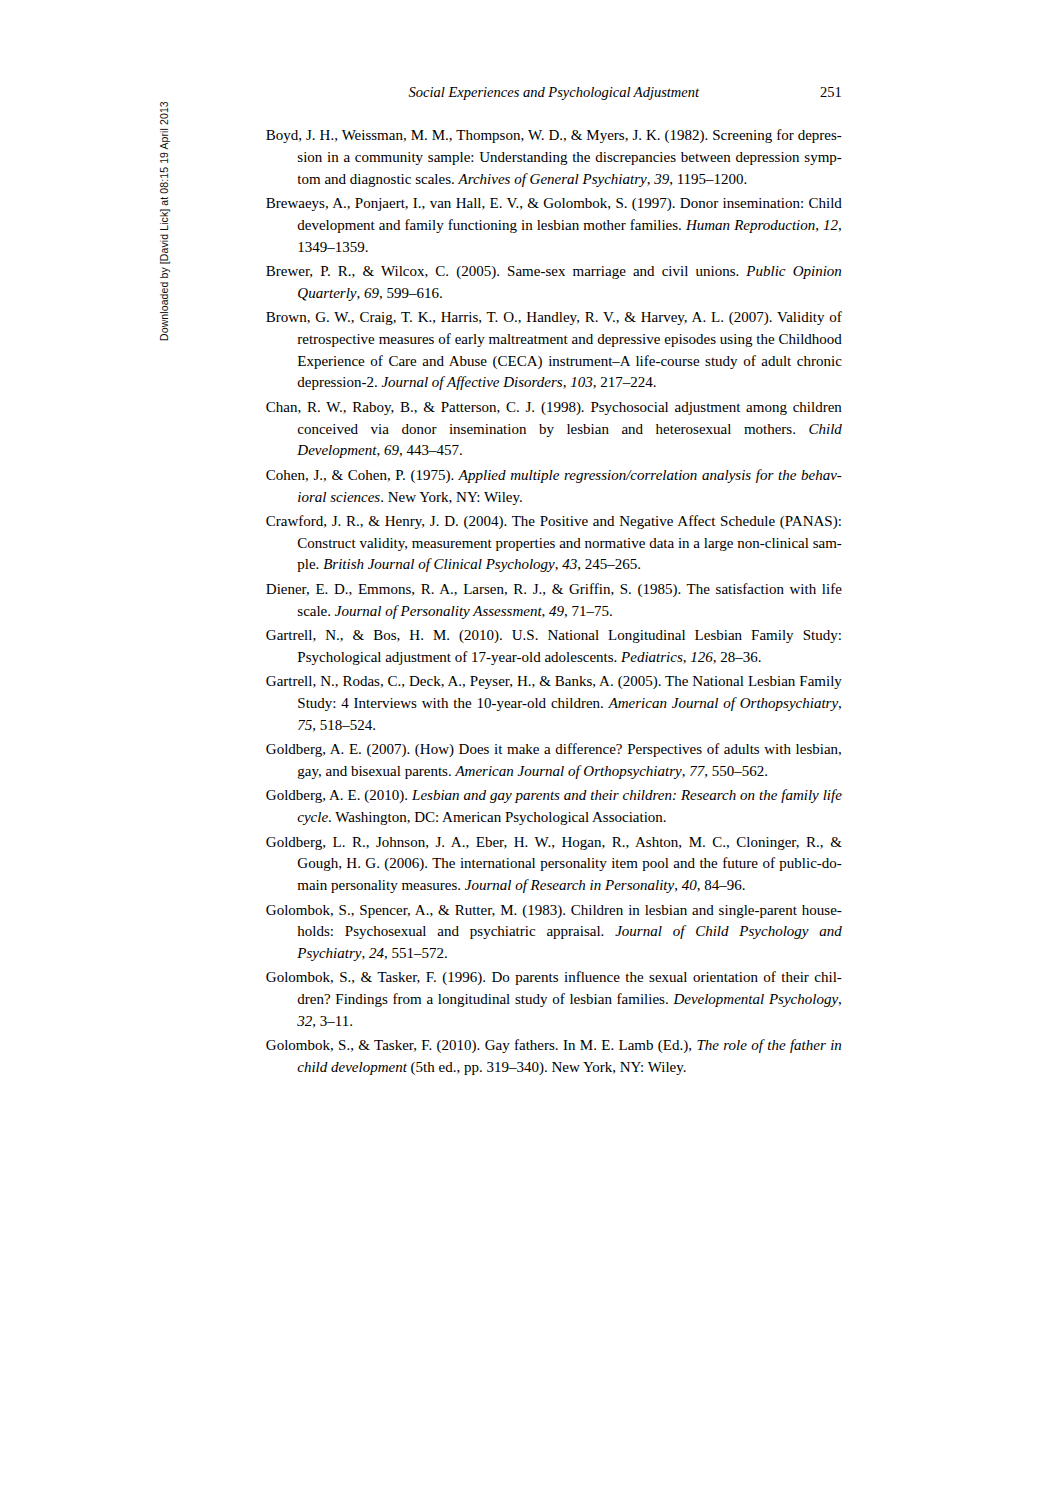Downloaded by [David Lick] at 08:15 19 April 2013
Social Experiences and Psychological Adjustment 251
Boyd, J. H., Weissman, M. M., Thompson, W. D., & Myers, J. K. (1982). Screening for depression in a community sample: Understanding the discrepancies between depression symptom and diagnostic scales. Archives of General Psychiatry, 39, 1195–1200.
Brewaeys, A., Ponjaert, I., van Hall, E. V., & Golombok, S. (1997). Donor insemination: Child development and family functioning in lesbian mother families. Human Reproduction, 12, 1349–1359.
Brewer, P. R., & Wilcox, C. (2005). Same-sex marriage and civil unions. Public Opinion Quarterly, 69, 599–616.
Brown, G. W., Craig, T. K., Harris, T. O., Handley, R. V., & Harvey, A. L. (2007). Validity of retrospective measures of early maltreatment and depressive episodes using the Childhood Experience of Care and Abuse (CECA) instrument–A life-course study of adult chronic depression-2. Journal of Affective Disorders, 103, 217–224.
Chan, R. W., Raboy, B., & Patterson, C. J. (1998). Psychosocial adjustment among children conceived via donor insemination by lesbian and heterosexual mothers. Child Development, 69, 443–457.
Cohen, J., & Cohen, P. (1975). Applied multiple regression/correlation analysis for the behavioral sciences. New York, NY: Wiley.
Crawford, J. R., & Henry, J. D. (2004). The Positive and Negative Affect Schedule (PANAS): Construct validity, measurement properties and normative data in a large non-clinical sample. British Journal of Clinical Psychology, 43, 245–265.
Diener, E. D., Emmons, R. A., Larsen, R. J., & Griffin, S. (1985). The satisfaction with life scale. Journal of Personality Assessment, 49, 71–75.
Gartrell, N., & Bos, H. M. (2010). U.S. National Longitudinal Lesbian Family Study: Psychological adjustment of 17-year-old adolescents. Pediatrics, 126, 28–36.
Gartrell, N., Rodas, C., Deck, A., Peyser, H., & Banks, A. (2005). The National Lesbian Family Study: 4 Interviews with the 10-year-old children. American Journal of Orthopsychiatry, 75, 518–524.
Goldberg, A. E. (2007). (How) Does it make a difference? Perspectives of adults with lesbian, gay, and bisexual parents. American Journal of Orthopsychiatry, 77, 550–562.
Goldberg, A. E. (2010). Lesbian and gay parents and their children: Research on the family life cycle. Washington, DC: American Psychological Association.
Goldberg, L. R., Johnson, J. A., Eber, H. W., Hogan, R., Ashton, M. C., Cloninger, R., & Gough, H. G. (2006). The international personality item pool and the future of public-domain personality measures. Journal of Research in Personality, 40, 84–96.
Golombok, S., Spencer, A., & Rutter, M. (1983). Children in lesbian and single-parent households: Psychosexual and psychiatric appraisal. Journal of Child Psychology and Psychiatry, 24, 551–572.
Golombok, S., & Tasker, F. (1996). Do parents influence the sexual orientation of their children? Findings from a longitudinal study of lesbian families. Developmental Psychology, 32, 3–11.
Golombok, S., & Tasker, F. (2010). Gay fathers. In M. E. Lamb (Ed.), The role of the father in child development (5th ed., pp. 319–340). New York, NY: Wiley.